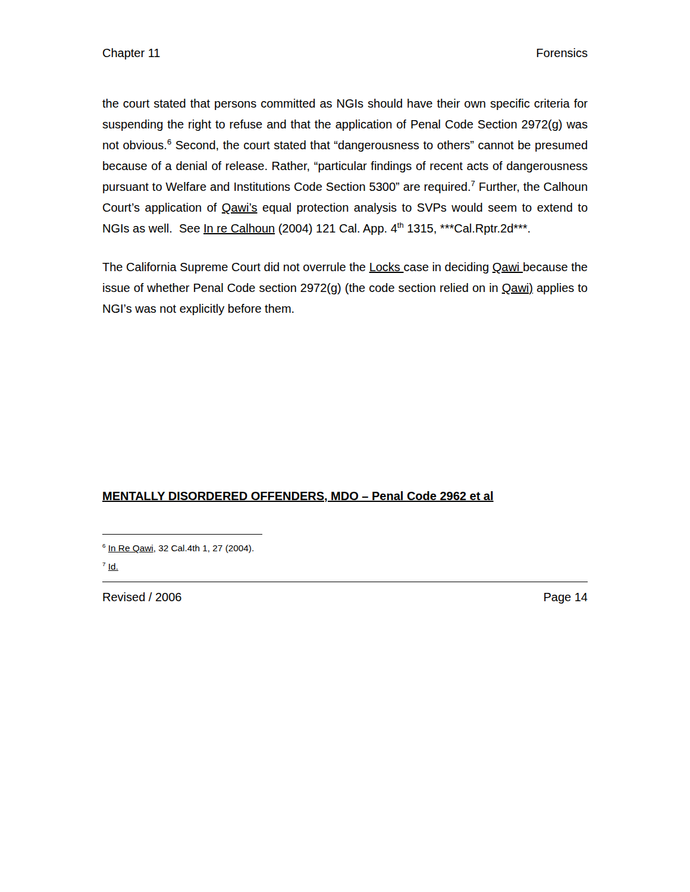Chapter 11 Forensics
the court stated that persons committed as NGIs should have their own specific criteria for suspending the right to refuse and that the application of Penal Code Section 2972(g) was not obvious.6 Second, the court stated that “dangerousness to others” cannot be presumed because of a denial of release. Rather, “particular findings of recent acts of dangerousness pursuant to Welfare and Institutions Code Section 5300” are required.7 Further, the Calhoun Court’s application of Qawi’s equal protection analysis to SVPs would seem to extend to NGIs as well. See In re Calhoun (2004) 121 Cal. App. 4th 1315, ***Cal.Rptr.2d***.
The California Supreme Court did not overrule the Locks case in deciding Qawi because the issue of whether Penal Code section 2972(g) (the code section relied on in Qawi) applies to NGI’s was not explicitly before them.
MENTALLY DISORDERED OFFENDERS, MDO – Penal Code 2962 et al
6 In Re Qawi, 32 Cal.4th 1, 27 (2004).
7 Id.
Revised / 2006 Page 14